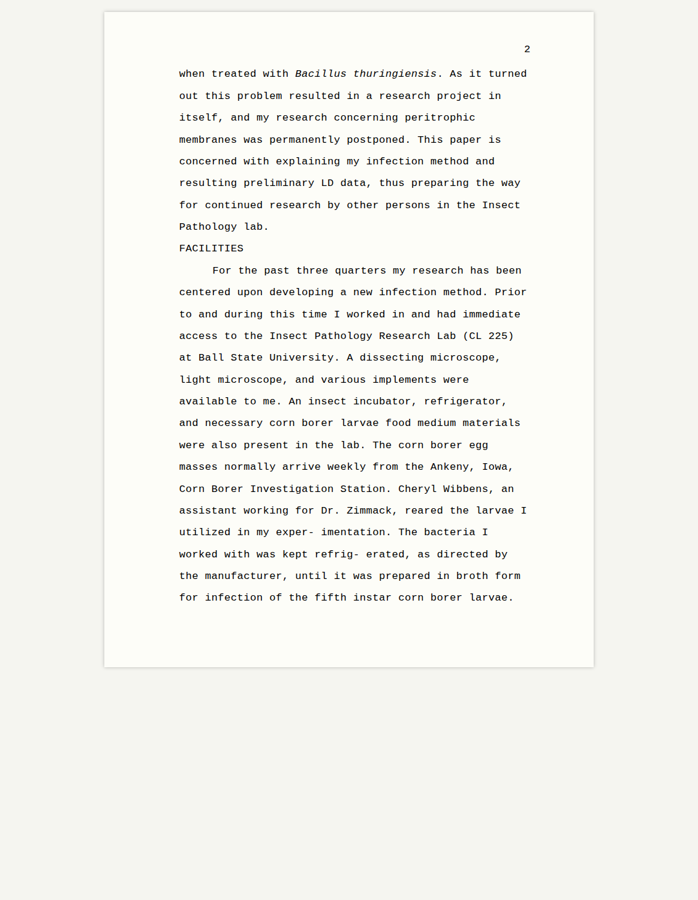2
when treated with Bacillus thuringiensis. As it turned out this problem resulted in a research project in itself, and my research concerning peritrophic membranes was permanently postponed. This paper is concerned with explaining my infection method and resulting preliminary LD data, thus preparing the way for continued research by other persons in the Insect Pathology lab.
FACILITIES
For the past three quarters my research has been centered upon developing a new infection method. Prior to and during this time I worked in and had immediate access to the Insect Pathology Research Lab (CL 225) at Ball State University. A dissecting microscope, light microscope, and various implements were available to me. An insect incubator, refrigerator, and necessary corn borer larvae food medium materials were also present in the lab. The corn borer egg masses normally arrive weekly from the Ankeny, Iowa, Corn Borer Investigation Station. Cheryl Wibbens, an assistant working for Dr. Zimmack, reared the larvae I utilized in my exper- imentation. The bacteria I worked with was kept refrig- erated, as directed by the manufacturer, until it was prepared in broth form for infection of the fifth instar corn borer larvae.